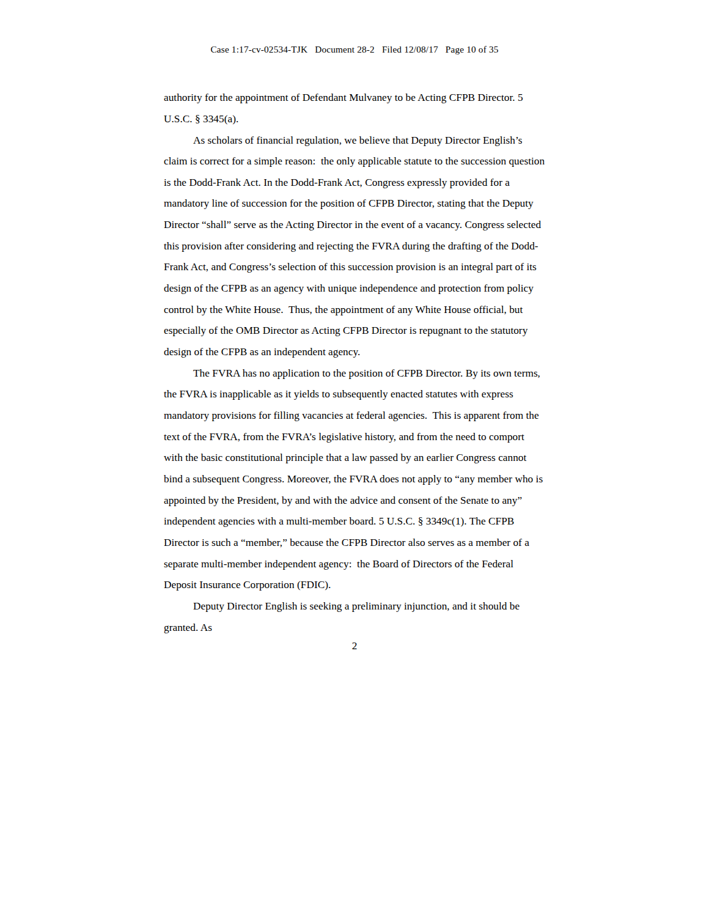Case 1:17-cv-02534-TJK Document 28-2 Filed 12/08/17 Page 10 of 35
authority for the appointment of Defendant Mulvaney to be Acting CFPB Director. 5 U.S.C. § 3345(a).
As scholars of financial regulation, we believe that Deputy Director English’s claim is correct for a simple reason: the only applicable statute to the succession question is the Dodd-Frank Act. In the Dodd-Frank Act, Congress expressly provided for a mandatory line of succession for the position of CFPB Director, stating that the Deputy Director “shall” serve as the Acting Director in the event of a vacancy. Congress selected this provision after considering and rejecting the FVRA during the drafting of the Dodd-Frank Act, and Congress’s selection of this succession provision is an integral part of its design of the CFPB as an agency with unique independence and protection from policy control by the White House. Thus, the appointment of any White House official, but especially of the OMB Director as Acting CFPB Director is repugnant to the statutory design of the CFPB as an independent agency.
The FVRA has no application to the position of CFPB Director. By its own terms, the FVRA is inapplicable as it yields to subsequently enacted statutes with express mandatory provisions for filling vacancies at federal agencies. This is apparent from the text of the FVRA, from the FVRA’s legislative history, and from the need to comport with the basic constitutional principle that a law passed by an earlier Congress cannot bind a subsequent Congress. Moreover, the FVRA does not apply to “any member who is appointed by the President, by and with the advice and consent of the Senate to any” independent agencies with a multi-member board. 5 U.S.C. § 3349c(1). The CFPB Director is such a “member,” because the CFPB Director also serves as a member of a separate multi-member independent agency: the Board of Directors of the Federal Deposit Insurance Corporation (FDIC).
Deputy Director English is seeking a preliminary injunction, and it should be granted. As
2